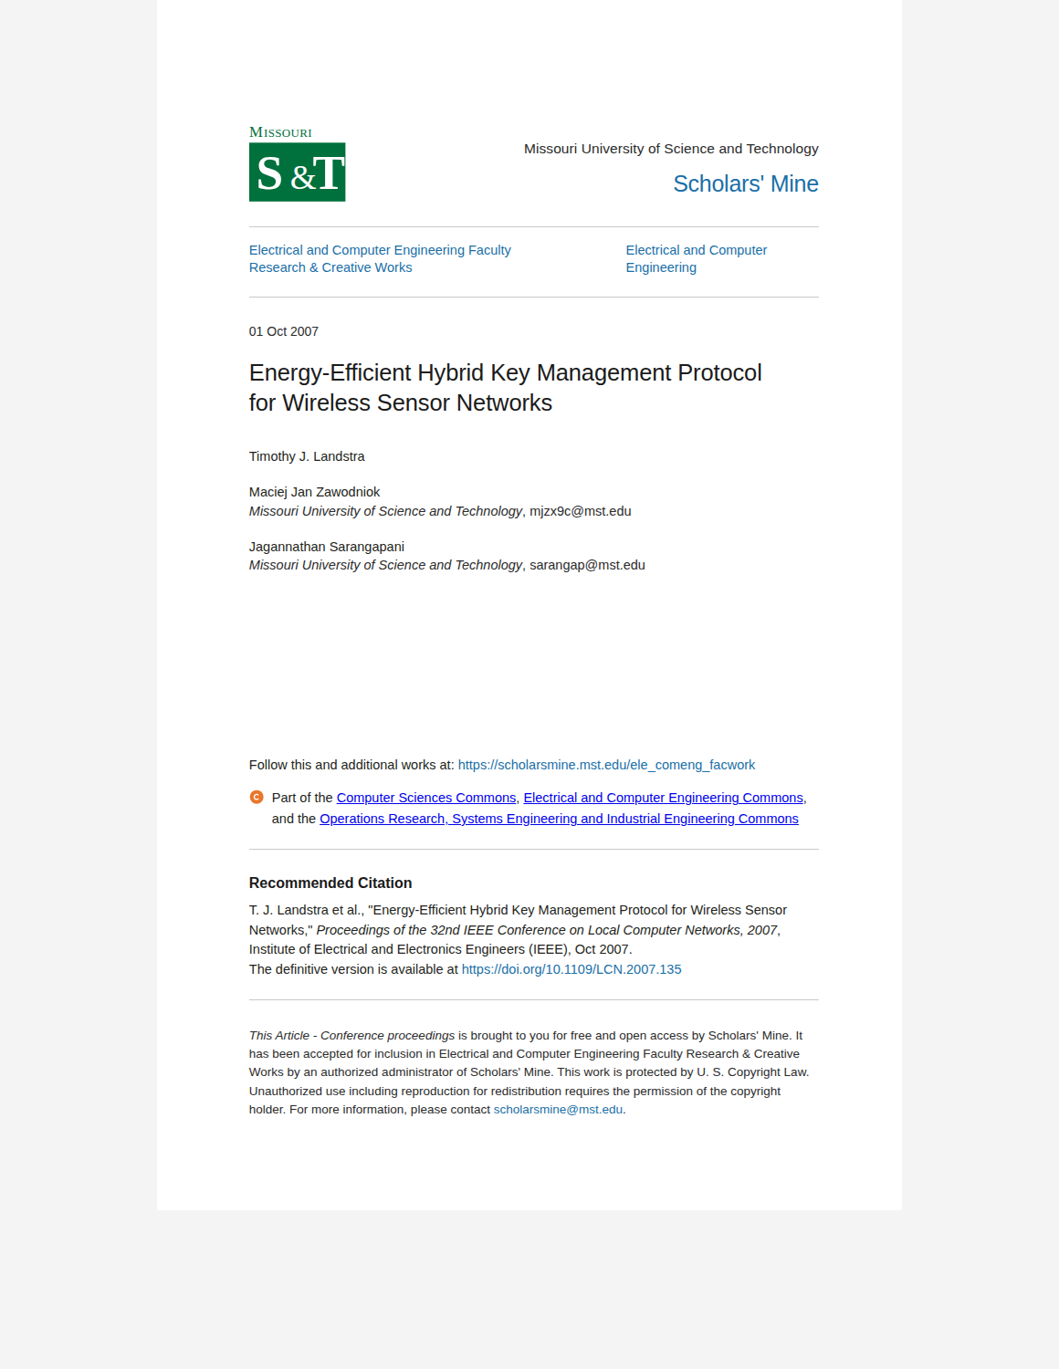M ISSOURI S & T
Missouri University of Science and Technology
Scholars' Mine
Electrical and Computer Engineering Faculty Research & Creative Works
Electrical and Computer Engineering
01 Oct 2007
Energy-Efficient Hybrid Key Management Protocol for Wireless Sensor Networks
Timothy J. Landstra
Maciej Jan Zawodniok Missouri University of Science and Technology, mjzx9c@mst.edu
Jagannathan Sarangapani Missouri University of Science and Technology, sarangap@mst.edu
Follow this and additional works at: https://scholarsmine.mst.edu/ele_comeng_facwork
Part of the Computer Sciences Commons, Electrical and Computer Engineering Commons, and the Operations Research, Systems Engineering and Industrial Engineering Commons
Recommended Citation
T. J. Landstra et al., "Energy-Efficient Hybrid Key Management Protocol for Wireless Sensor Networks," Proceedings of the 32nd IEEE Conference on Local Computer Networks, 2007, Institute of Electrical and Electronics Engineers (IEEE), Oct 2007.
The definitive version is available at https://doi.org/10.1109/LCN.2007.135
This Article - Conference proceedings is brought to you for free and open access by Scholars' Mine. It has been accepted for inclusion in Electrical and Computer Engineering Faculty Research & Creative Works by an authorized administrator of Scholars' Mine. This work is protected by U. S. Copyright Law. Unauthorized use including reproduction for redistribution requires the permission of the copyright holder. For more information, please contact scholarsmine@mst.edu.